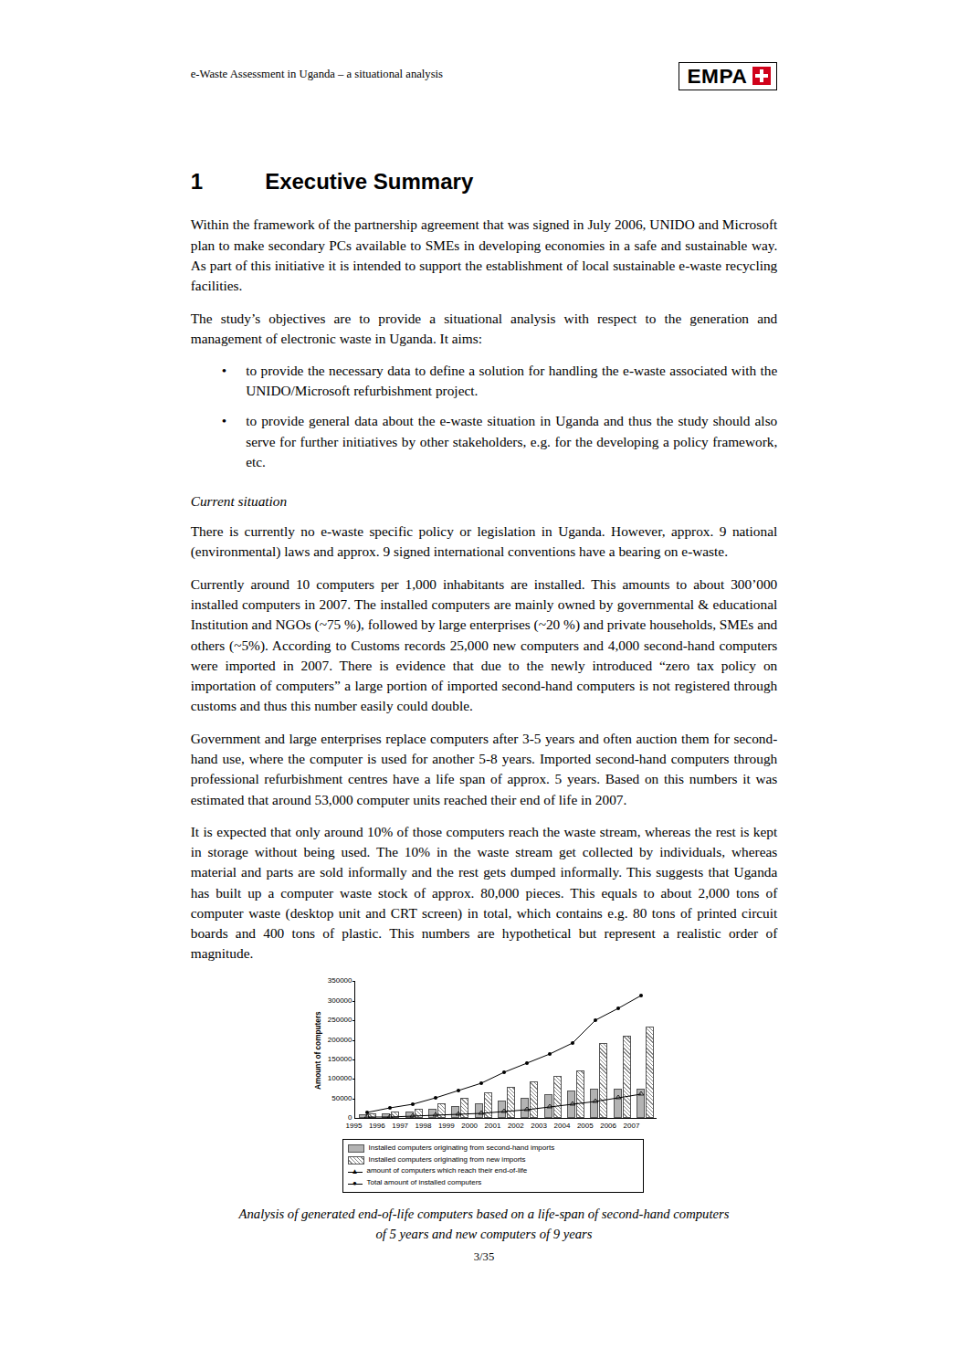e-Waste Assessment in Uganda – a situational analysis
EMPA
1 Executive Summary
Within the framework of the partnership agreement that was signed in July 2006, UNIDO and Microsoft plan to make secondary PCs available to SMEs in developing economies in a safe and sustainable way. As part of this initiative it is intended to support the establishment of local sustainable e-waste recycling facilities.
The study’s objectives are to provide a situational analysis with respect to the generation and management of electronic waste in Uganda. It aims:
to provide the necessary data to define a solution for handling the e-waste associated with the UNIDO/Microsoft refurbishment project.
to provide general data about the e-waste situation in Uganda and thus the study should also serve for further initiatives by other stakeholders, e.g. for the developing a policy framework, etc.
Current situation
There is currently no e-waste specific policy or legislation in Uganda. However, approx. 9 national (environmental) laws and approx. 9 signed international conventions have a bearing on e-waste.
Currently around 10 computers per 1,000 inhabitants are installed. This amounts to about 300’000 installed computers in 2007. The installed computers are mainly owned by governmental & educational Institution and NGOs (~75 %), followed by large enterprises (~20 %) and private households, SMEs and others (~5%). According to Customs records 25,000 new computers and 4,000 second-hand computers were imported in 2007. There is evidence that due to the newly introduced “zero tax policy on importation of computers” a large portion of imported second-hand computers is not registered through customs and thus this number easily could double.
Government and large enterprises replace computers after 3-5 years and often auction them for second-hand use, where the computer is used for another 5-8 years. Imported second-hand computers through professional refurbishment centres have a life span of approx. 5 years. Based on this numbers it was estimated that around 53,000 computer units reached their end of life in 2007.
It is expected that only around 10% of those computers reach the waste stream, whereas the rest is kept in storage without being used. The 10% in the waste stream get collected by individuals, whereas material and parts are sold informally and the rest gets dumped informally. This suggests that Uganda has built up a computer waste stock of approx. 80,000 pieces. This equals to about 2,000 tons of computer waste (desktop unit and CRT screen) in total, which contains e.g. 80 tons of printed circuit boards and 400 tons of plastic. This numbers are hypothetical but represent a realistic order of magnitude.
Amount of computers
350000 300000 250000 200000 150000 100000 50000 0
199519961997199819992000 2001200220032004200520062007
Installed computers originating from second-hand imports
Installed computers originating from new imports
▲amount of computers which reach their end-of-life
●Total amount of installed computers
Analysis of generated end-of-life computers based on a life-span of second-hand computers of 5 years and new computers of 9 years
3/35